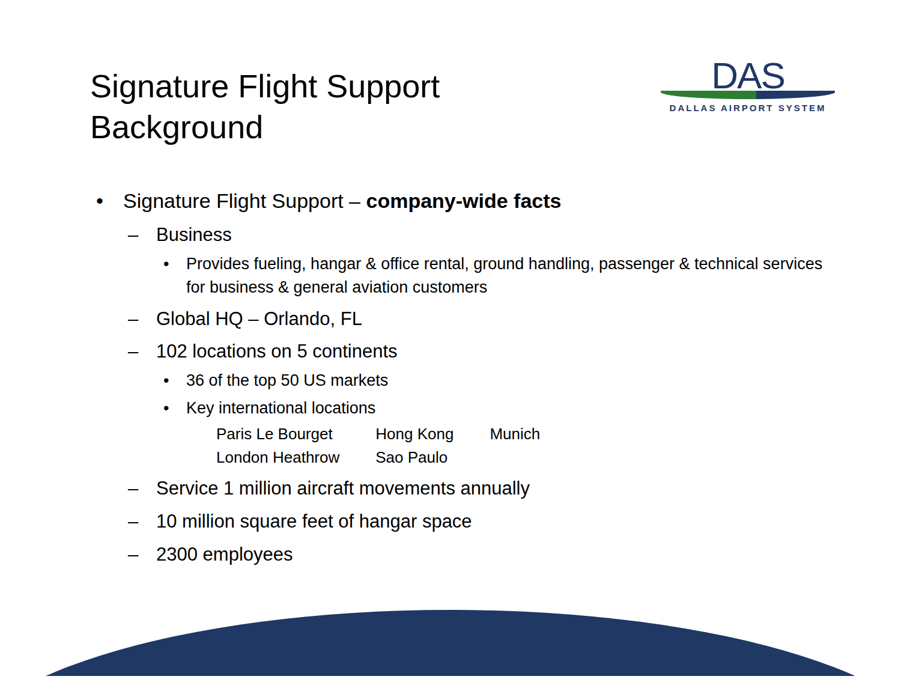DAS
DALLAS AIRPORT SYSTEM
Signature Flight Support
Background
Signature Flight Support – company-wide facts
Business
Provides fueling, hangar & office rental, ground handling, passenger & technical services for business & general aviation customers
Global HQ – Orlando, FL
102 locations on 5 continents
36 of the top 50 US markets
Key international locations
| Paris Le Bourget | Hong Kong | Munich |
| London Heathrow | Sao Paulo | |
Service 1 million aircraft movements annually
10 million square feet of hangar space
2300 employees
10